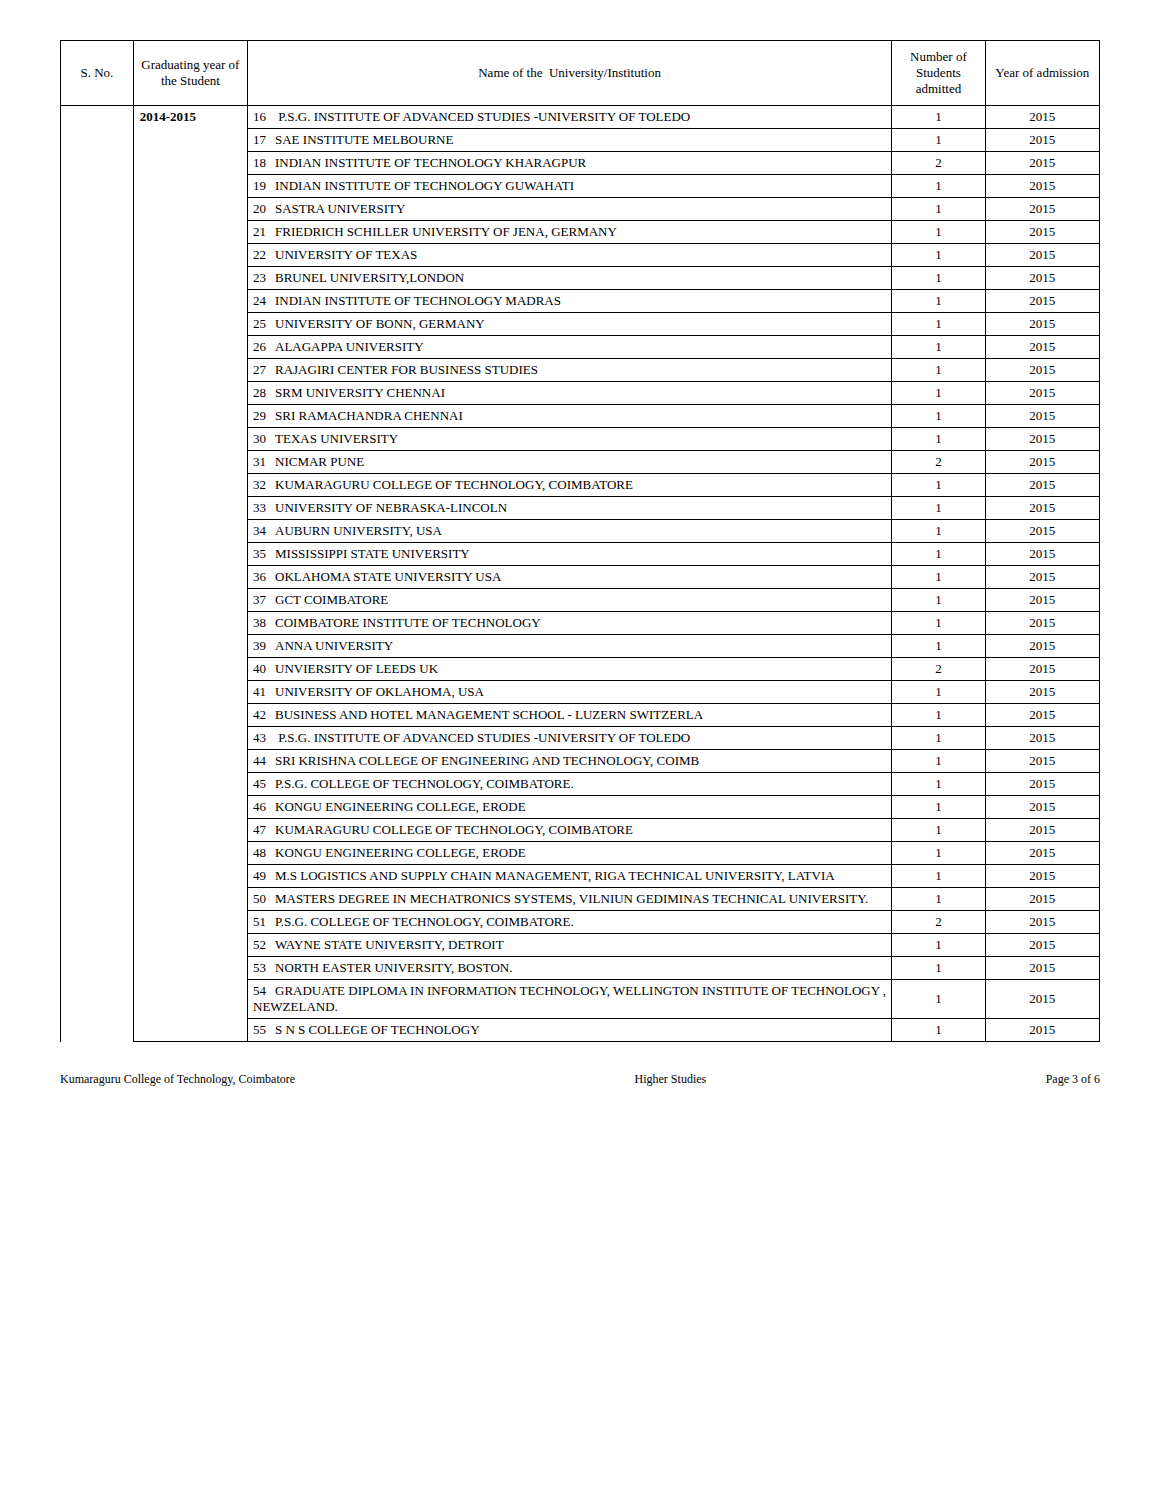| S. No. | Graduating year of the Student | Name of the University/Institution | Number of Students admitted | Year of admission |
| --- | --- | --- | --- | --- |
| | 2014-2015 | 16 P.S.G. INSTITUTE OF ADVANCED STUDIES -UNIVERSITY OF TOLEDO | 1 | 2015 |
| | 17 SAE INSTITUTE MELBOURNE | 1 | 2015 |
| | 18 INDIAN INSTITUTE OF TECHNOLOGY KHARAGPUR | 2 | 2015 |
| | 19 INDIAN INSTITUTE OF TECHNOLOGY GUWAHATI | 1 | 2015 |
| | 20 SASTRA UNIVERSITY | 1 | 2015 |
| | 21 FRIEDRICH SCHILLER UNIVERSITY OF JENA, GERMANY | 1 | 2015 |
| | 22 UNIVERSITY OF TEXAS | 1 | 2015 |
| | 23 BRUNEL UNIVERSITY,LONDON | 1 | 2015 |
| | 24 INDIAN INSTITUTE OF TECHNOLOGY MADRAS | 1 | 2015 |
| | 25 UNIVERSITY OF BONN, GERMANY | 1 | 2015 |
| | 26 ALAGAPPA UNIVERSITY | 1 | 2015 |
| | 27 RAJAGIRI CENTER FOR BUSINESS STUDIES | 1 | 2015 |
| | 28 SRM UNIVERSITY CHENNAI | 1 | 2015 |
| | 29 SRI RAMACHANDRA CHENNAI | 1 | 2015 |
| | 30 TEXAS UNIVERSITY | 1 | 2015 |
| | 31 NICMAR PUNE | 2 | 2015 |
| | 32 KUMARAGURU COLLEGE OF TECHNOLOGY, COIMBATORE | 1 | 2015 |
| | 33 UNIVERSITY OF NEBRASKA-LINCOLN | 1 | 2015 |
| | 34 AUBURN UNIVERSITY, USA | 1 | 2015 |
| | 35 MISSISSIPPI STATE UNIVERSITY | 1 | 2015 |
| | 36 OKLAHOMA STATE UNIVERSITY USA | 1 | 2015 |
| | 37 GCT COIMBATORE | 1 | 2015 |
| | 38 COIMBATORE INSTITUTE OF TECHNOLOGY | 1 | 2015 |
| | 39 ANNA UNIVERSITY | 1 | 2015 |
| | 40 UNVIERSITY OF LEEDS UK | 2 | 2015 |
| | 41 UNIVERSITY OF OKLAHOMA, USA | 1 | 2015 |
| | 42 BUSINESS AND HOTEL MANAGEMENT SCHOOL - LUZERN SWITZERLA | 1 | 2015 |
| | 43 P.S.G. INSTITUTE OF ADVANCED STUDIES -UNIVERSITY OF TOLEDO | 1 | 2015 |
| | 44 SRI KRISHNA COLLEGE OF ENGINEERING AND TECHNOLOGY, COIMB | 1 | 2015 |
| | 45 P.S.G. COLLEGE OF TECHNOLOGY, COIMBATORE. | 1 | 2015 |
| | 46 KONGU ENGINEERING COLLEGE, ERODE | 1 | 2015 |
| | 47 KUMARAGURU COLLEGE OF TECHNOLOGY, COIMBATORE | 1 | 2015 |
| | 48 KONGU ENGINEERING COLLEGE, ERODE | 1 | 2015 |
| | 49 M.S LOGISTICS AND SUPPLY CHAIN MANAGEMENT, RIGA TECHNICAL UNIVERSITY, LATVIA | 1 | 2015 |
| | 50 MASTERS DEGREE IN MECHATRONICS SYSTEMS, VILNIUN GEDIMINAS TECHNICAL UNIVERSITY. | 1 | 2015 |
| | 51 P.S.G. COLLEGE OF TECHNOLOGY, COIMBATORE. | 2 | 2015 |
| | 52 WAYNE STATE UNIVERSITY, DETROIT | 1 | 2015 |
| | 53 NORTH EASTER UNIVERSITY, BOSTON. | 1 | 2015 |
| | 54 GRADUATE DIPLOMA IN INFORMATION TECHNOLOGY, WELLINGTON INSTITUTE OF TECHNOLOGY , NEWZELAND. | 1 | 2015 |
| | 55 S N S COLLEGE OF TECHNOLOGY | 1 | 2015 |
Kumaraguru College of Technology, Coimbatore Higher Studies Page 3 of 6